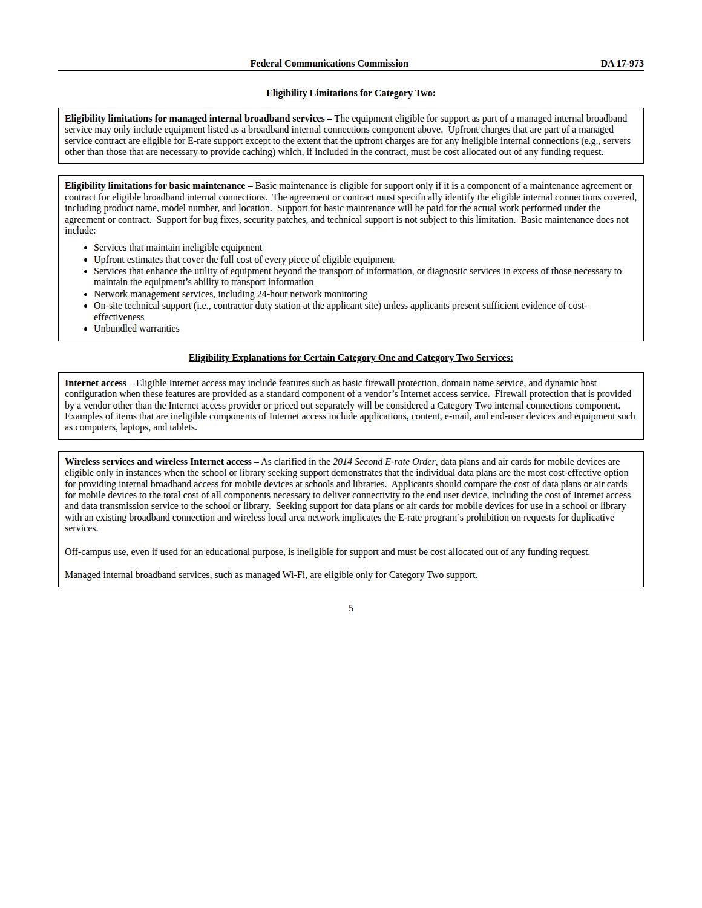Federal Communications Commission
DA 17-973
Eligibility Limitations for Category Two:
Eligibility limitations for managed internal broadband services – The equipment eligible for support as part of a managed internal broadband service may only include equipment listed as a broadband internal connections component above. Upfront charges that are part of a managed service contract are eligible for E-rate support except to the extent that the upfront charges are for any ineligible internal connections (e.g., servers other than those that are necessary to provide caching) which, if included in the contract, must be cost allocated out of any funding request.
Eligibility limitations for basic maintenance – Basic maintenance is eligible for support only if it is a component of a maintenance agreement or contract for eligible broadband internal connections. The agreement or contract must specifically identify the eligible internal connections covered, including product name, model number, and location. Support for basic maintenance will be paid for the actual work performed under the agreement or contract. Support for bug fixes, security patches, and technical support is not subject to this limitation. Basic maintenance does not include:
Services that maintain ineligible equipment
Upfront estimates that cover the full cost of every piece of eligible equipment
Services that enhance the utility of equipment beyond the transport of information, or diagnostic services in excess of those necessary to maintain the equipment’s ability to transport information
Network management services, including 24-hour network monitoring
On-site technical support (i.e., contractor duty station at the applicant site) unless applicants present sufficient evidence of cost-effectiveness
Unbundled warranties
Eligibility Explanations for Certain Category One and Category Two Services:
Internet access – Eligible Internet access may include features such as basic firewall protection, domain name service, and dynamic host configuration when these features are provided as a standard component of a vendor’s Internet access service. Firewall protection that is provided by a vendor other than the Internet access provider or priced out separately will be considered a Category Two internal connections component. Examples of items that are ineligible components of Internet access include applications, content, e-mail, and end-user devices and equipment such as computers, laptops, and tablets.
Wireless services and wireless Internet access – As clarified in the 2014 Second E-rate Order, data plans and air cards for mobile devices are eligible only in instances when the school or library seeking support demonstrates that the individual data plans are the most cost-effective option for providing internal broadband access for mobile devices at schools and libraries. Applicants should compare the cost of data plans or air cards for mobile devices to the total cost of all components necessary to deliver connectivity to the end user device, including the cost of Internet access and data transmission service to the school or library. Seeking support for data plans or air cards for mobile devices for use in a school or library with an existing broadband connection and wireless local area network implicates the E-rate program’s prohibition on requests for duplicative services.
Off-campus use, even if used for an educational purpose, is ineligible for support and must be cost allocated out of any funding request.
Managed internal broadband services, such as managed Wi-Fi, are eligible only for Category Two support.
5